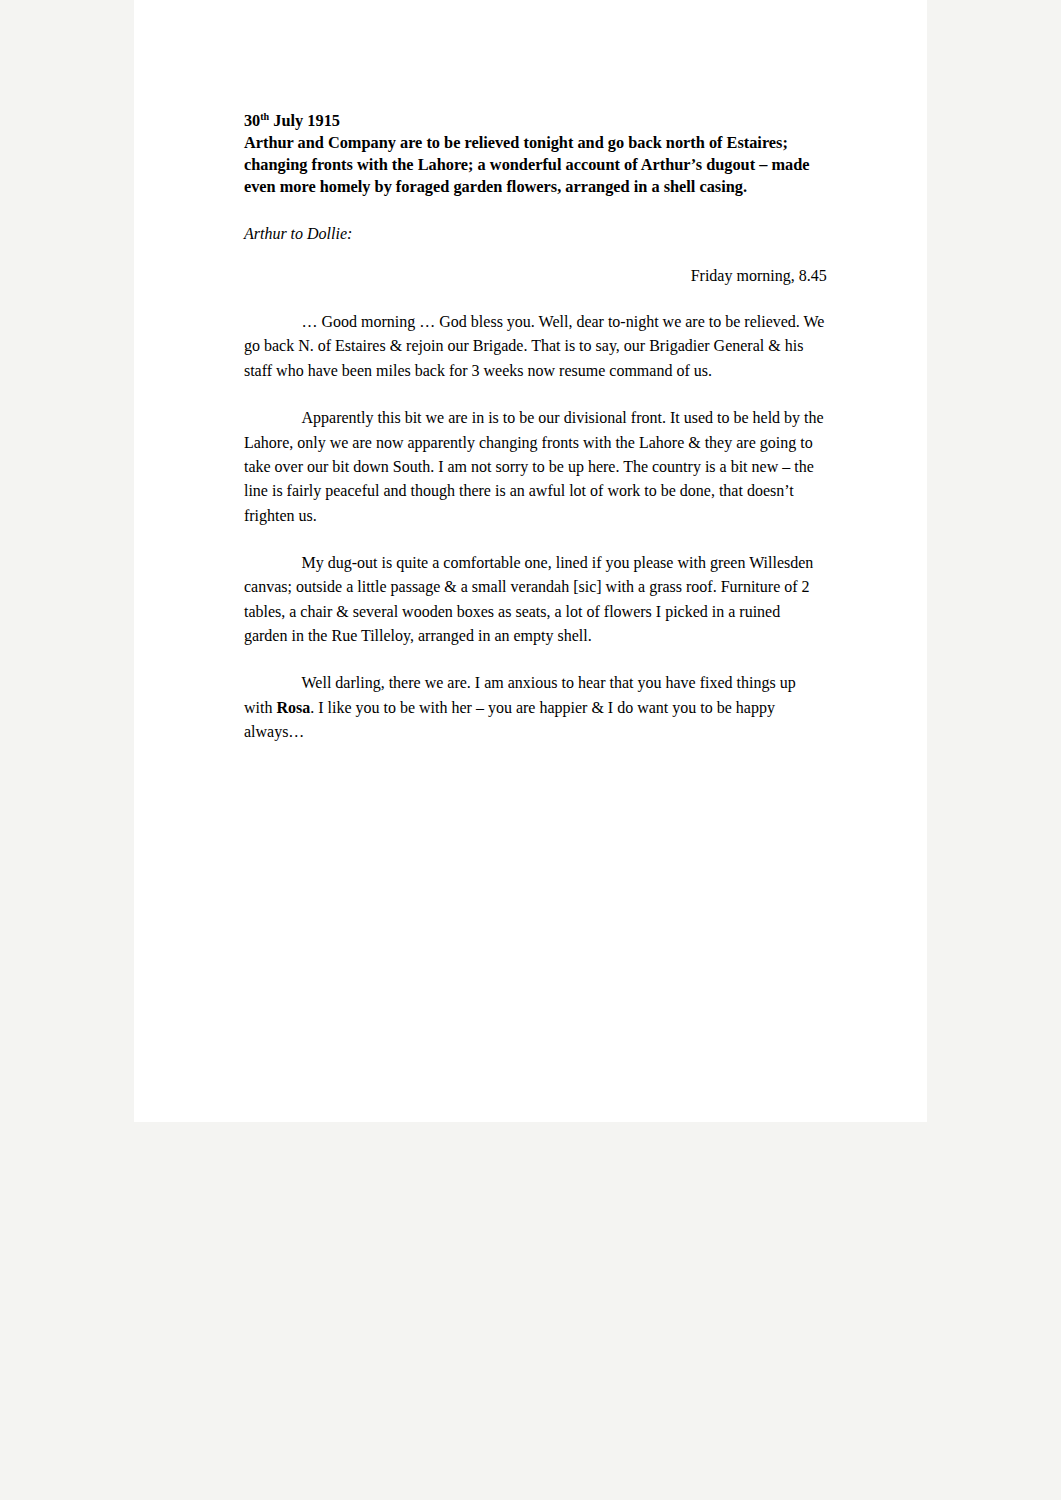30th July 1915
Arthur and Company are to be relieved tonight and go back north of Estaires; changing fronts with the Lahore; a wonderful account of Arthur’s dugout – made even more homely by foraged garden flowers, arranged in a shell casing.
Arthur to Dollie:
Friday morning, 8.45
… Good morning … God bless you. Well, dear to-night we are to be relieved. We go back N. of Estaires & rejoin our Brigade. That is to say, our Brigadier General & his staff who have been miles back for 3 weeks now resume command of us.
Apparently this bit we are in is to be our divisional front. It used to be held by the Lahore, only we are now apparently changing fronts with the Lahore & they are going to take over our bit down South. I am not sorry to be up here. The country is a bit new – the line is fairly peaceful and though there is an awful lot of work to be done, that doesn’t frighten us.
My dug-out is quite a comfortable one, lined if you please with green Willesden canvas; outside a little passage & a small verandah [sic] with a grass roof. Furniture of 2 tables, a chair & several wooden boxes as seats, a lot of flowers I picked in a ruined garden in the Rue Tilleloy, arranged in an empty shell.
Well darling, there we are. I am anxious to hear that you have fixed things up with Rosa. I like you to be with her – you are happier & I do want you to be happy always…